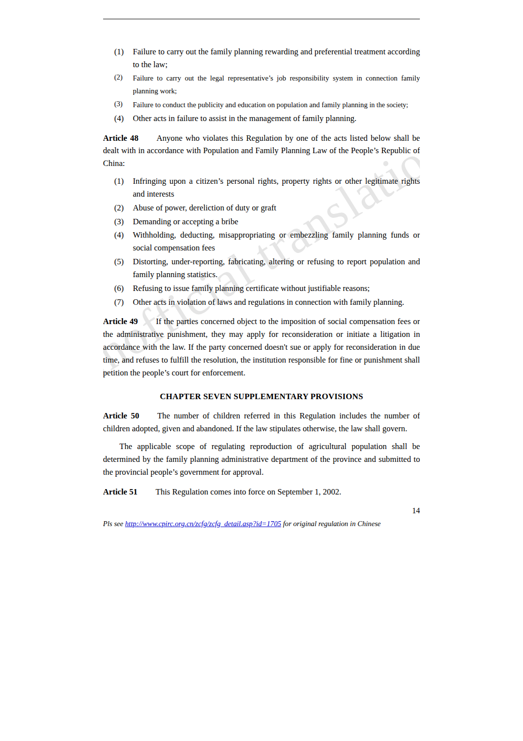unofficial translation
(1) Failure to carry out the family planning rewarding and preferential treatment according to the law;
(2) Failure to carry out the legal representative’s job responsibility system in connection family planning work;
(3) Failure to conduct the publicity and education on population and family planning in the society;
(4) Other acts in failure to assist in the management of family planning.
Article 48 Anyone who violates this Regulation by one of the acts listed below shall be dealt with in accordance with Population and Family Planning Law of the People’s Republic of China:
(1) Infringing upon a citizen’s personal rights, property rights or other legitimate rights and interests
(2) Abuse of power, dereliction of duty or graft
(3) Demanding or accepting a bribe
(4) Withholding, deducting, misappropriating or embezzling family planning funds or social compensation fees
(5) Distorting, under-reporting, fabricating, altering or refusing to report population and family planning statistics.
(6) Refusing to issue family planning certificate without justifiable reasons;
(7) Other acts in violation of laws and regulations in connection with family planning.
Article 49 If the parties concerned object to the imposition of social compensation fees or the administrative punishment, they may apply for reconsideration or initiate a litigation in accordance with the law. If the party concerned doesn't sue or apply for reconsideration in due time, and refuses to fulfill the resolution, the institution responsible for fine or punishment shall petition the people’s court for enforcement.
CHAPTER SEVEN SUPPLEMENTARY PROVISIONS
Article 50 The number of children referred in this Regulation includes the number of children adopted, given and abandoned. If the law stipulates otherwise, the law shall govern.
The applicable scope of regulating reproduction of agricultural population shall be determined by the family planning administrative department of the province and submitted to the provincial people’s government for approval.
Article 51 This Regulation comes into force on September 1, 2002.
14
Pls see http://www.cpirc.org.cn/zcfg/zcfg_detail.asp?id=1705 for original regulation in Chinese